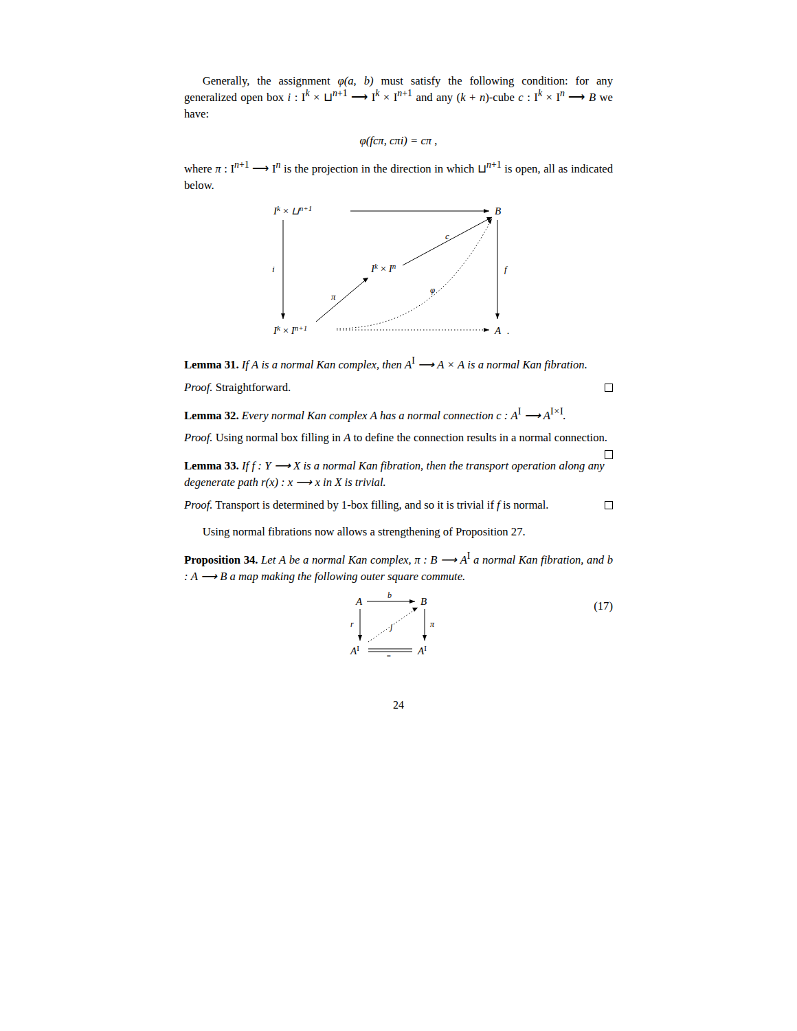Generally, the assignment φ(a, b) must satisfy the following condition: for any generalized open box i : Ik × ⊔n+1 ⟶ Ik × In+1 and any (k + n)-cube c : Ik × In ⟶ B we have:
φ(fcπ, cπi) = cπ ,
where π : In+1 ⟶ In is the projection in the direction in which ⊔n+1 is open, all as indicated below.
Ik × ⊔n+1 B Ik × In+1 A . Ik × In i f π c φ
Lemma 31. If A is a normal Kan complex, then AI ⟶ A × A is a normal Kan fibration.
Proof. Straightforward.
Lemma 32. Every normal Kan complex A has a normal connection c : AI ⟶ AI×I.
Proof. Using normal box filling in A to define the connection results in a normal connection.
Lemma 33. If f : Y ⟶ X is a normal Kan fibration, then the transport operation along any degenerate path r(x) : x ⟶ x in X is trivial.
Proof. Transport is determined by 1-box filling, and so it is trivial if f is normal.
Using normal fibrations now allows a strengthening of Proposition 27.
Proposition 34. Let A be a normal Kan complex, π : B ⟶ AI a normal Kan fibration, and b : A ⟶ B a map making the following outer square commute.
(17) A B AI AI b r π = j
24